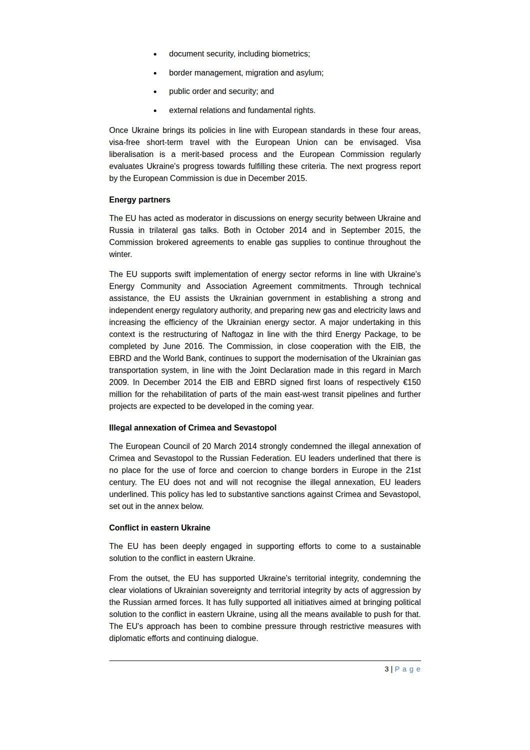document security, including biometrics;
border management, migration and asylum;
public order and security; and
external relations and fundamental rights.
Once Ukraine brings its policies in line with European standards in these four areas, visa-free short-term travel with the European Union can be envisaged. Visa liberalisation is a merit-based process and the European Commission regularly evaluates Ukraine's progress towards fulfilling these criteria. The next progress report by the European Commission is due in December 2015.
Energy partners
The EU has acted as moderator in discussions on energy security between Ukraine and Russia in trilateral gas talks. Both in October 2014 and in September 2015, the Commission brokered agreements to enable gas supplies to continue throughout the winter.
The EU supports swift implementation of energy sector reforms in line with Ukraine's Energy Community and Association Agreement commitments. Through technical assistance, the EU assists the Ukrainian government in establishing a strong and independent energy regulatory authority, and preparing new gas and electricity laws and increasing the efficiency of the Ukrainian energy sector. A major undertaking in this context is the restructuring of Naftogaz in line with the third Energy Package, to be completed by June 2016. The Commission, in close cooperation with the EIB, the EBRD and the World Bank, continues to support the modernisation of the Ukrainian gas transportation system, in line with the Joint Declaration made in this regard in March 2009. In December 2014 the EIB and EBRD signed first loans of respectively €150 million for the rehabilitation of parts of the main east-west transit pipelines and further projects are expected to be developed in the coming year.
Illegal annexation of Crimea and Sevastopol
The European Council of 20 March 2014 strongly condemned the illegal annexation of Crimea and Sevastopol to the Russian Federation. EU leaders underlined that there is no place for the use of force and coercion to change borders in Europe in the 21st century. The EU does not and will not recognise the illegal annexation, EU leaders underlined. This policy has led to substantive sanctions against Crimea and Sevastopol, set out in the annex below.
Conflict in eastern Ukraine
The EU has been deeply engaged in supporting efforts to come to a sustainable solution to the conflict in eastern Ukraine.
From the outset, the EU has supported Ukraine's territorial integrity, condemning the clear violations of Ukrainian sovereignty and territorial integrity by acts of aggression by the Russian armed forces. It has fully supported all initiatives aimed at bringing political solution to the conflict in eastern Ukraine, using all the means available to push for that. The EU's approach has been to combine pressure through restrictive measures with diplomatic efforts and continuing dialogue.
3 | P a g e